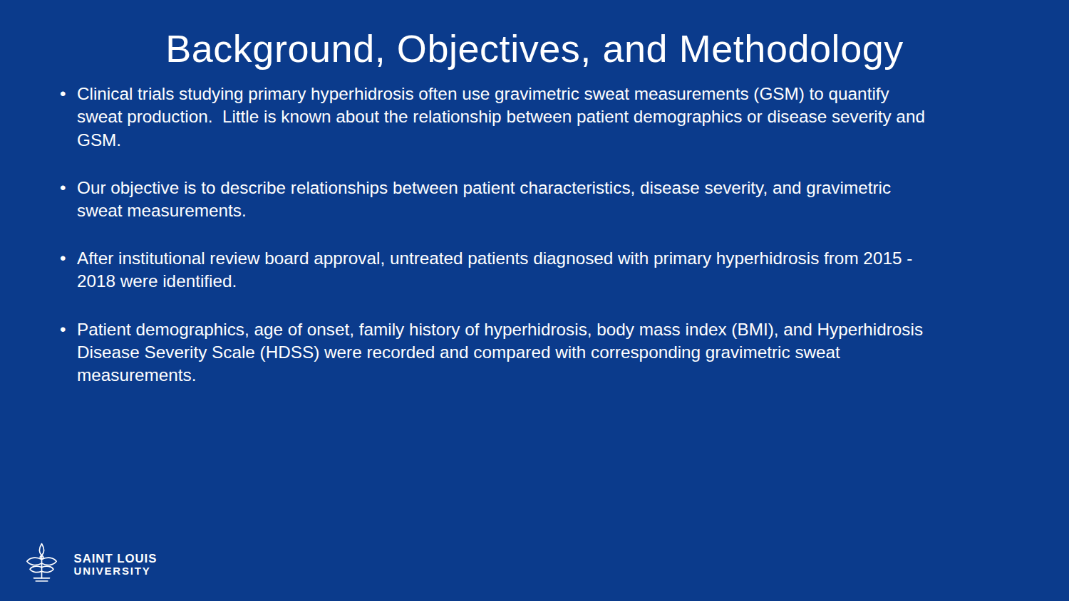Background, Objectives, and Methodology
Clinical trials studying primary hyperhidrosis often use gravimetric sweat measurements (GSM) to quantify sweat production. Little is known about the relationship between patient demographics or disease severity and GSM.
Our objective is to describe relationships between patient characteristics, disease severity, and gravimetric sweat measurements.
After institutional review board approval, untreated patients diagnosed with primary hyperhidrosis from 2015 - 2018 were identified.
Patient demographics, age of onset, family history of hyperhidrosis, body mass index (BMI), and Hyperhidrosis Disease Severity Scale (HDSS) were recorded and compared with corresponding gravimetric sweat measurements.
SAINT LOUIS UNIVERSITY